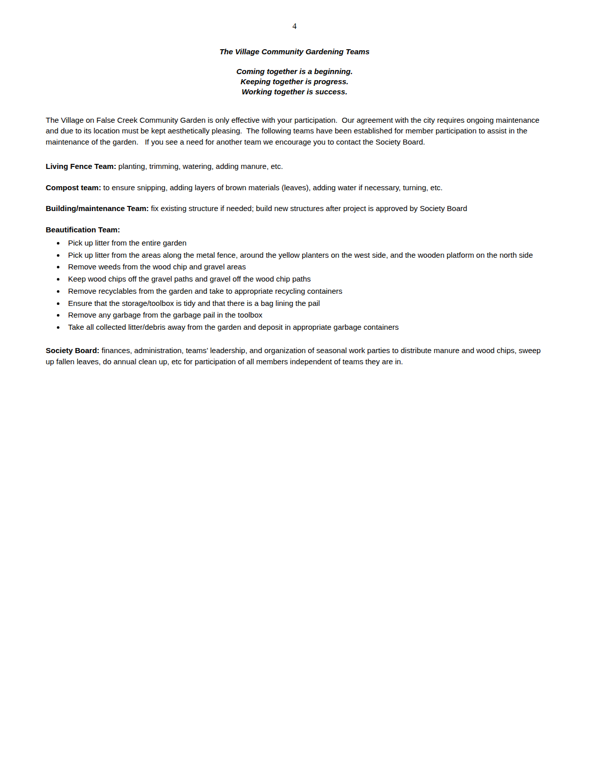4
The Village Community Gardening Teams
Coming together is a beginning.
Keeping together is progress.
Working together is success.
The Village on False Creek Community Garden is only effective with your participation. Our agreement with the city requires ongoing maintenance and due to its location must be kept aesthetically pleasing. The following teams have been established for member participation to assist in the maintenance of the garden. If you see a need for another team we encourage you to contact the Society Board.
Living Fence Team: planting, trimming, watering, adding manure, etc.
Compost team: to ensure snipping, adding layers of brown materials (leaves), adding water if necessary, turning, etc.
Building/maintenance Team: fix existing structure if needed; build new structures after project is approved by Society Board
Beautification Team:
Pick up litter from the entire garden
Pick up litter from the areas along the metal fence, around the yellow planters on the west side, and the wooden platform on the north side
Remove weeds from the wood chip and gravel areas
Keep wood chips off the gravel paths and gravel off the wood chip paths
Remove recyclables from the garden and take to appropriate recycling containers
Ensure that the storage/toolbox is tidy and that there is a bag lining the pail
Remove any garbage from the garbage pail in the toolbox
Take all collected litter/debris away from the garden and deposit in appropriate garbage containers
Society Board: finances, administration, teams’ leadership, and organization of seasonal work parties to distribute manure and wood chips, sweep up fallen leaves, do annual clean up, etc for participation of all members independent of teams they are in.